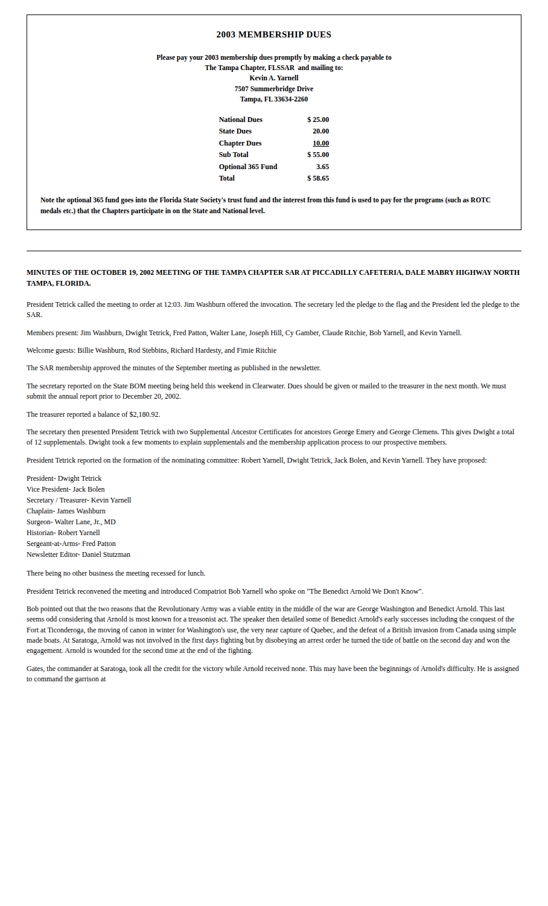2003 MEMBERSHIP DUES
Please pay your 2003 membership dues promptly by making a check payable to
The Tampa Chapter, FLSSAR and mailing to:
Kevin A. Yarnell
7507 Summerbridge Drive
Tampa, FL 33634-2260
| National Dues | $ 25.00 |
| State Dues | 20.00 |
| Chapter Dues | 10.00 |
| Sub Total | $ 55.00 |
| Optional 365 Fund | 3.65 |
| Total | $ 58.65 |
Note the optional 365 fund goes into the Florida State Society's trust fund and the interest from this fund is used to pay for the programs (such as ROTC medals etc.) that the Chapters participate in on the State and National level.
MINUTES OF THE OCTOBER 19, 2002 MEETING OF THE TAMPA CHAPTER SAR AT PICCADILLY CAFETERIA, DALE MABRY HIGHWAY NORTH TAMPA, FLORIDA.
President Tetrick called the meeting to order at 12:03. Jim Washburn offered the invocation. The secretary led the pledge to the flag and the President led the pledge to the SAR.
Members present: Jim Washburn, Dwight Tetrick, Fred Patton, Walter Lane, Joseph Hill, Cy Gamber, Claude Ritchie, Bob Yarnell, and Kevin Yarnell.
Welcome guests: Billie Washburn, Rod Stebbins, Richard Hardesty, and Fimie Ritchie
The SAR membership approved the minutes of the September meeting as published in the newsletter.
The secretary reported on the State BOM meeting being held this weekend in Clearwater. Dues should be given or mailed to the treasurer in the next month. We must submit the annual report prior to December 20, 2002.
The treasurer reported a balance of $2,180.92.
The secretary then presented President Tetrick with two Supplemental Ancestor Certificates for ancestors George Emery and George Clemens. This gives Dwight a total of 12 supplementals. Dwight took a few moments to explain supplementals and the membership application process to our prospective members.
President Tetrick reported on the formation of the nominating committee: Robert Yarnell, Dwight Tetrick, Jack Bolen, and Kevin Yarnell. They have proposed:
President- Dwight Tetrick
Vice President- Jack Bolen
Secretary / Treasurer- Kevin Yarnell
Chaplain- James Washburn
Surgeon- Walter Lane, Jr., MD
Historian- Robert Yarnell
Sergeant-at-Arms- Fred Patton
Newsletter Editor- Daniel Stutzman
There being no other business the meeting recessed for lunch.
President Tetrick reconvened the meeting and introduced Compatriot Bob Yarnell who spoke on "The Benedict Arnold We Don't Know".
Bob pointed out that the two reasons that the Revolutionary Army was a viable entity in the middle of the war are George Washington and Benedict Arnold. This last seems odd considering that Arnold is most known for a treasonist act. The speaker then detailed some of Benedict Arnold's early successes including the conquest of the Fort at Ticonderoga, the moving of canon in winter for Washington's use, the very near capture of Quebec, and the defeat of a British invasion from Canada using simple made boats. At Saratoga, Arnold was not involved in the first days fighting but by disobeying an arrest order he turned the tide of battle on the second day and won the engagement. Arnold is wounded for the second time at the end of the fighting.
Gates, the commander at Saratoga, took all the credit for the victory while Arnold received none. This may have been the beginnings of Arnold's difficulty. He is assigned to command the garrison at